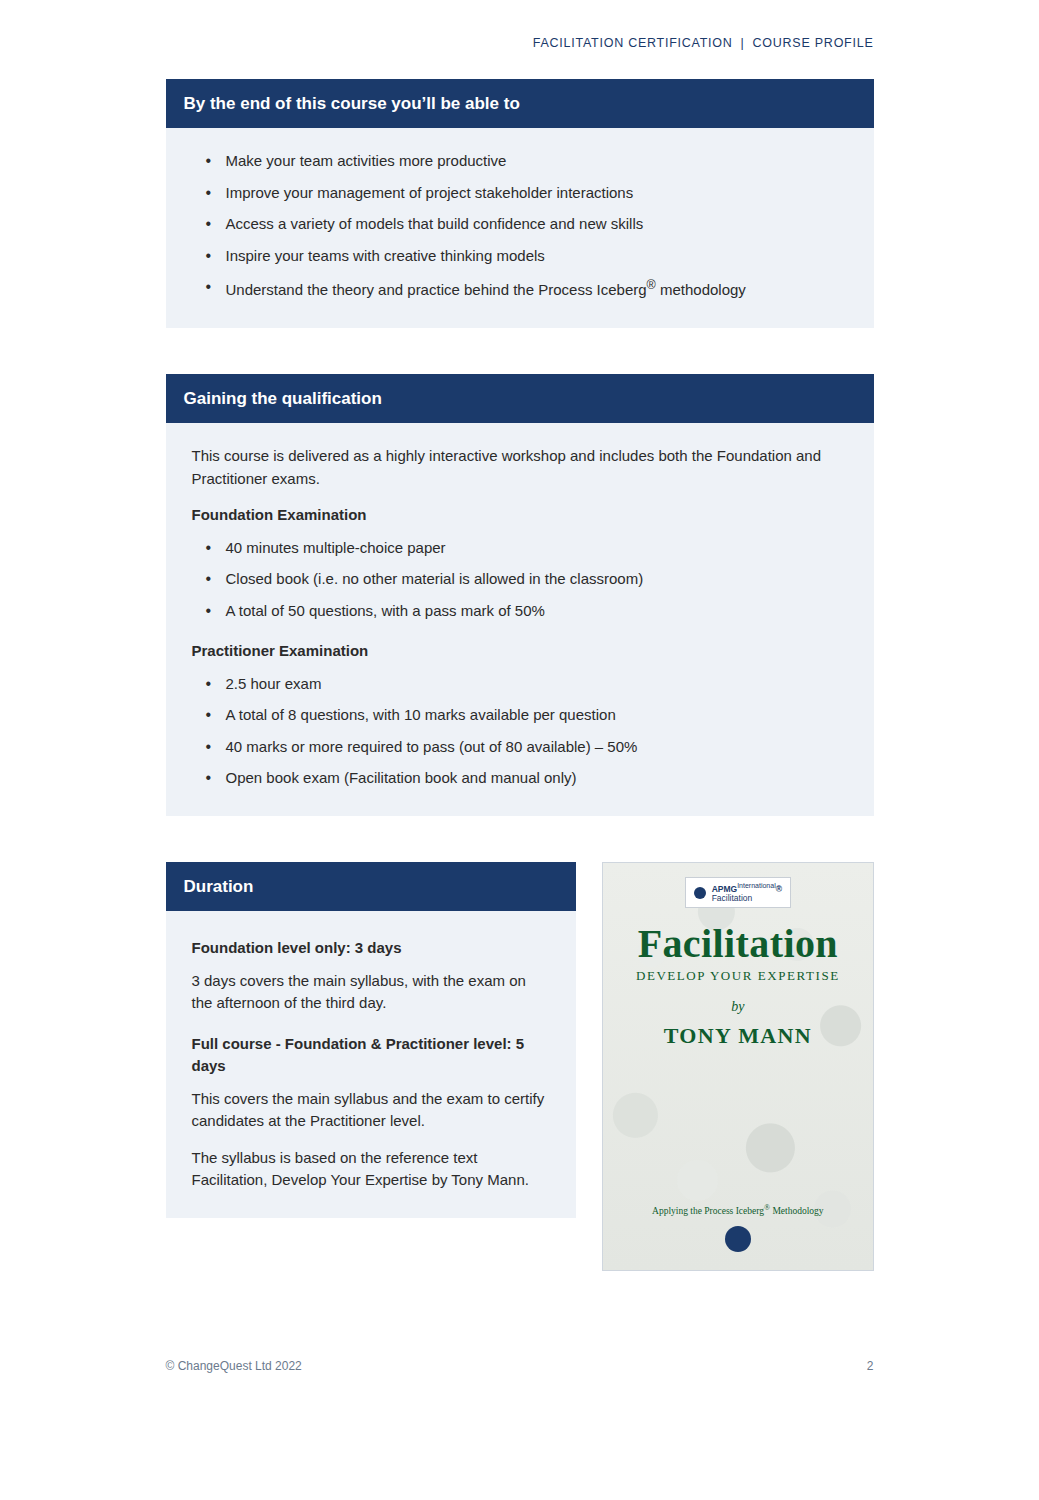Facilitation Certification|Course Profile
By the end of this course you’ll be able to
Make your team activities more productive
Improve your management of project stakeholder interactions
Access a variety of models that build confidence and new skills
Inspire your teams with creative thinking models
Understand the theory and practice behind the Process Iceberg® methodology
Gaining the qualification
This course is delivered as a highly interactive workshop and includes both the Foundation and Practitioner exams.
Foundation Examination
40 minutes multiple-choice paper
Closed book (i.e. no other material is allowed in the classroom)
A total of 50 questions, with a pass mark of 50%
Practitioner Examination
2.5 hour exam
A total of 8 questions, with 10 marks available per question
40 marks or more required to pass (out of 80 available) – 50%
Open book exam (Facilitation book and manual only)
Duration
Foundation level only: 3 days
3 days covers the main syllabus, with the exam on the afternoon of the third day.
Full course - Foundation & Practitioner level: 5 days
This covers the main syllabus and the exam to certify candidates at the Practitioner level.
The syllabus is based on the reference text Facilitation, Develop Your Expertise by Tony Mann.
APMG International®
Facilitation
Facilitation
Develop Your Expertise
by
TONY MANN
Applying the Process Iceberg® Methodology
© ChangeQuest Ltd 2022
2